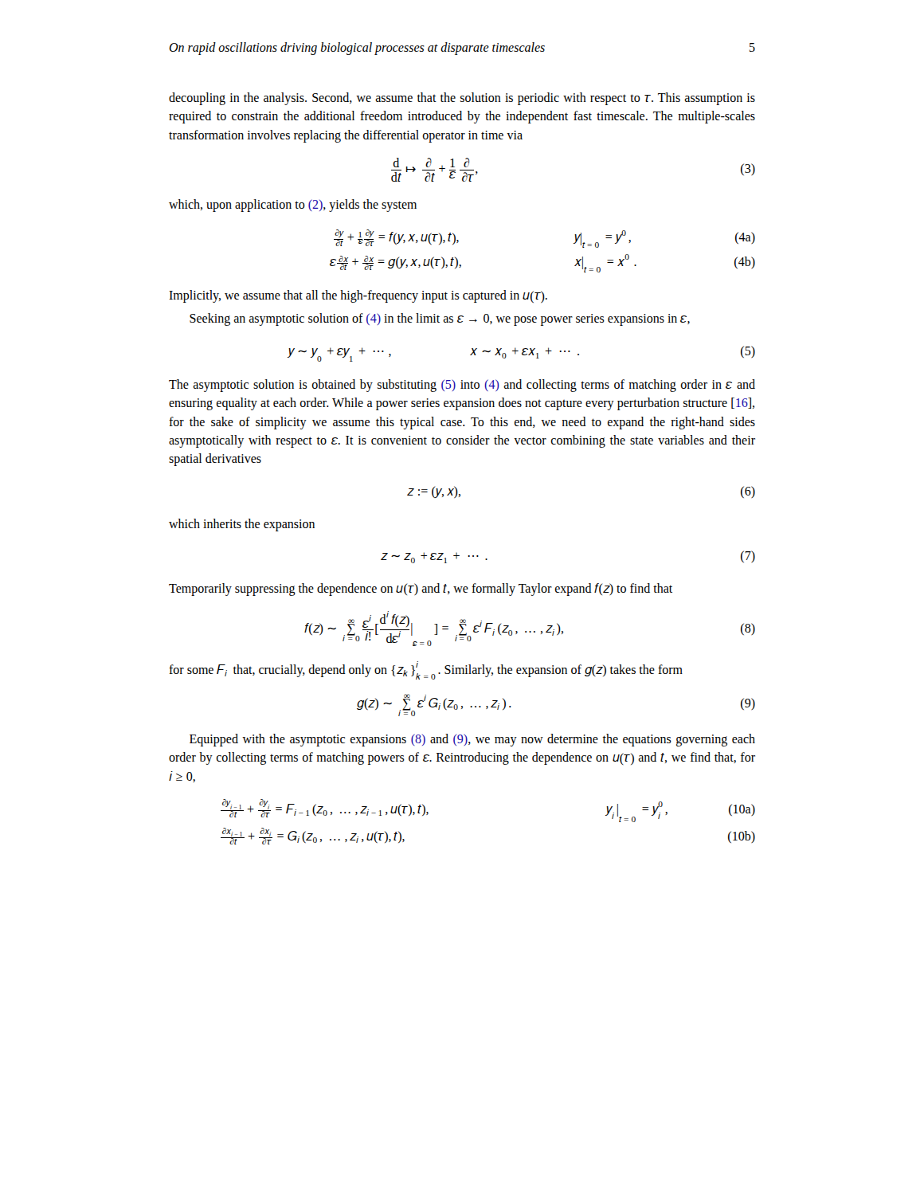On rapid oscillations driving biological processes at disparate timescales 5
decoupling in the analysis. Second, we assume that the solution is periodic with respect to τ. This assumption is required to constrain the additional freedom introduced by the independent fast timescale. The multiple-scales transformation involves replacing the differential operator in time via
ddt ↦ ∂∂t + 1ε ∂∂τ ,
(3)
which, upon application to (2), yields the system
∂y∂t + 1ε ∂y∂τ = f (y,x,u(τ),t) ,
y|t=0 = y0 ,
(4a)
ε ∂x∂t + ∂x∂τ = g (y,x,u(τ),t) ,
x|t=0 = x0 .
(4b)
Implicitly, we assume that all the high-frequency input is captured in u(τ).
Seeking an asymptotic solution of (4) in the limit as ε→0, we pose power series expansions in ε,
y ∼ y0 + ε y1 + ⋯ , x ∼ x0 + ε x1 + ⋯ .
(5)
The asymptotic solution is obtained by substituting (5) into (4) and collecting terms of matching order in ε and ensuring equality at each order. While a power series expansion does not capture every perturbation structure [16], for the sake of simplicity we assume this typical case. To this end, we need to expand the right-hand sides asymptotically with respect to ε. It is convenient to consider the vector combining the state variables and their spatial derivatives
z := (y,x) ,
(6)
which inherits the expansion
z ∼ z0 + ε z1 + ⋯ .
(7)
Temporarily suppressing the dependence on u(τ) and t, we formally Taylor expand f(z) to find that
f(z) ∼ ∑ i=0 ∞ εii! [ dif(z) dεi | ε=0 ] = ∑ i=0 ∞ εi Fi (z0,…,zi) ,
(8)
for some Fi that, crucially, depend only on {zk}k=0i. Similarly, the expansion of g(z) takes the form
g(z) ∼ ∑ i=0 ∞ εi Gi (z0,…,zi) .
(9)
Equipped with the asymptotic expansions (8) and (9), we may now determine the equations governing each order by collecting terms of matching powers of ε. Reintroducing the dependence on u(τ) and t, we find that, for i≥0,
∂yi−1 ∂t + ∂yi ∂τ = Fi−1 (z0,…,zi−1,u(τ),t) ,
yi|t=0 = yi0 ,
(10a)
∂xi−1 ∂t + ∂xi ∂τ = Gi (z0,…,zi,u(τ),t) ,
(10b)